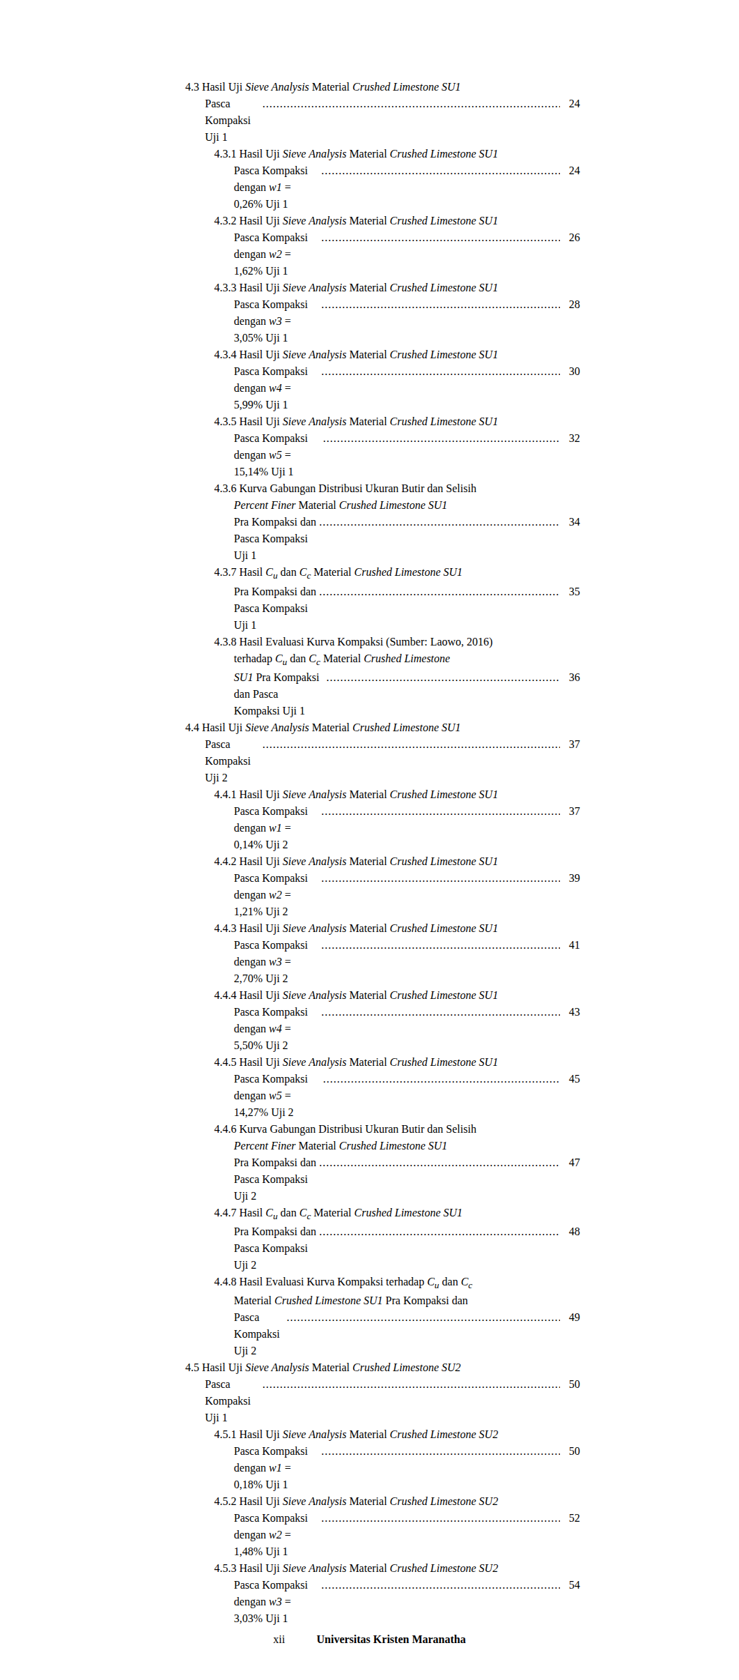4.3 Hasil Uji Sieve Analysis Material Crushed Limestone SU1
Pasca Kompaksi Uji 1 24
4.3.1 Hasil Uji Sieve Analysis Material Crushed Limestone SU1
Pasca Kompaksi dengan w1 = 0,26% Uji 1 24
4.3.2 Hasil Uji Sieve Analysis Material Crushed Limestone SU1
Pasca Kompaksi dengan w2 = 1,62% Uji 1 26
4.3.3 Hasil Uji Sieve Analysis Material Crushed Limestone SU1
Pasca Kompaksi dengan w3 = 3,05% Uji 1 28
4.3.4 Hasil Uji Sieve Analysis Material Crushed Limestone SU1
Pasca Kompaksi dengan w4 = 5,99% Uji 1 30
4.3.5 Hasil Uji Sieve Analysis Material Crushed Limestone SU1
Pasca Kompaksi dengan w5 = 15,14% Uji 1 32
4.3.6 Kurva Gabungan Distribusi Ukuran Butir dan Selisih
Percent Finer Material Crushed Limestone SU1
Pra Kompaksi dan Pasca Kompaksi Uji 1 34
4.3.7 Hasil Cu dan Cc Material Crushed Limestone SU1
Pra Kompaksi dan Pasca Kompaksi Uji 1 35
4.3.8 Hasil Evaluasi Kurva Kompaksi (Sumber: Laowo, 2016)
terhadap Cu dan Cc Material Crushed Limestone
SU1 Pra Kompaksi dan Pasca Kompaksi Uji 1 36
4.4 Hasil Uji Sieve Analysis Material Crushed Limestone SU1
Pasca Kompaksi Uji 2 37
4.4.1 Hasil Uji Sieve Analysis Material Crushed Limestone SU1
Pasca Kompaksi dengan w1 = 0,14% Uji 2 37
4.4.2 Hasil Uji Sieve Analysis Material Crushed Limestone SU1
Pasca Kompaksi dengan w2 = 1,21% Uji 2 39
4.4.3 Hasil Uji Sieve Analysis Material Crushed Limestone SU1
Pasca Kompaksi dengan w3 = 2,70% Uji 2 41
4.4.4 Hasil Uji Sieve Analysis Material Crushed Limestone SU1
Pasca Kompaksi dengan w4 = 5,50% Uji 2 43
4.4.5 Hasil Uji Sieve Analysis Material Crushed Limestone SU1
Pasca Kompaksi dengan w5 = 14,27% Uji 2 45
4.4.6 Kurva Gabungan Distribusi Ukuran Butir dan Selisih
Percent Finer Material Crushed Limestone SU1
Pra Kompaksi dan Pasca Kompaksi Uji 2 47
4.4.7 Hasil Cu dan Cc Material Crushed Limestone SU1
Pra Kompaksi dan Pasca Kompaksi Uji 2 48
4.4.8 Hasil Evaluasi Kurva Kompaksi terhadap Cu dan Cc
Material Crushed Limestone SU1 Pra Kompaksi dan
Pasca Kompaksi Uji 2 49
4.5 Hasil Uji Sieve Analysis Material Crushed Limestone SU2
Pasca Kompaksi Uji 1 50
4.5.1 Hasil Uji Sieve Analysis Material Crushed Limestone SU2
Pasca Kompaksi dengan w1 = 0,18% Uji 1 50
4.5.2 Hasil Uji Sieve Analysis Material Crushed Limestone SU2
Pasca Kompaksi dengan w2 = 1,48% Uji 1 52
4.5.3 Hasil Uji Sieve Analysis Material Crushed Limestone SU2
Pasca Kompaksi dengan w3 = 3,03% Uji 1 54
xii Universitas Kristen Maranatha